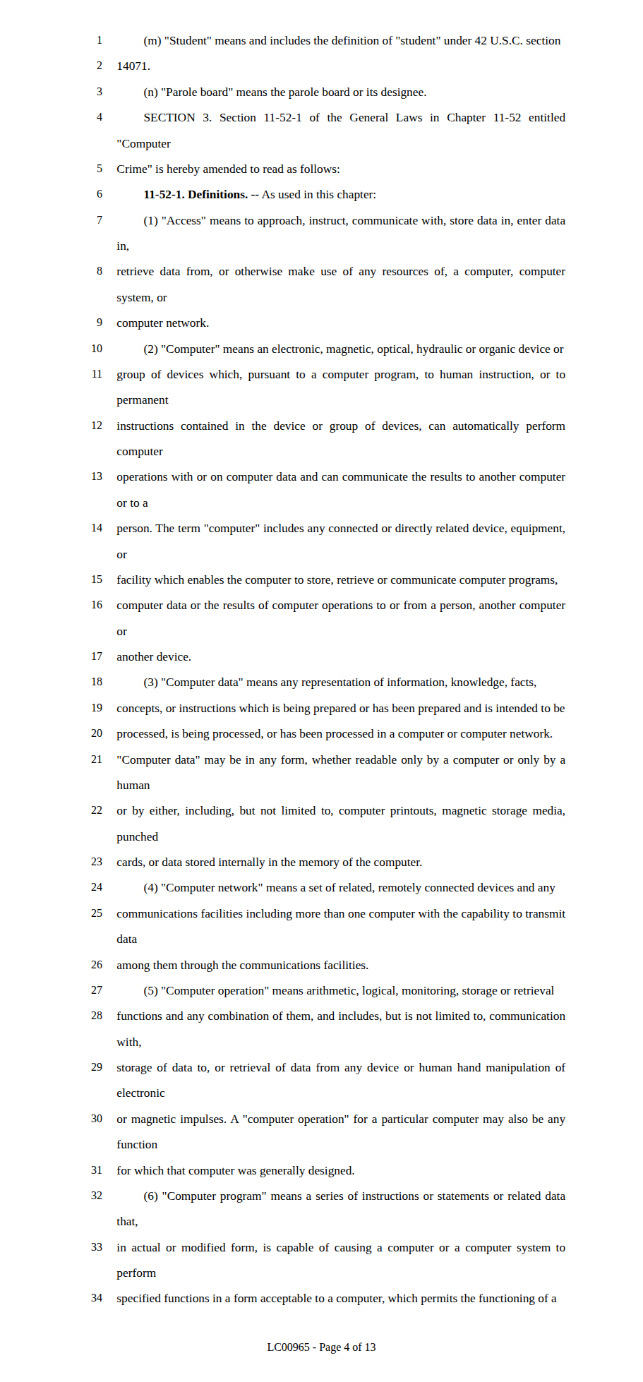(m) "Student" means and includes the definition of "student" under 42 U.S.C. section
14071.
(n) "Parole board" means the parole board or its designee.
SECTION 3. Section 11-52-1 of the General Laws in Chapter 11-52 entitled "Computer
Crime" is hereby amended to read as follows:
11-52-1. Definitions. -- As used in this chapter:
(1) "Access" means to approach, instruct, communicate with, store data in, enter data in,
retrieve data from, or otherwise make use of any resources of, a computer, computer system, or
computer network.
(2) "Computer" means an electronic, magnetic, optical, hydraulic or organic device or
group of devices which, pursuant to a computer program, to human instruction, or to permanent
instructions contained in the device or group of devices, can automatically perform computer
operations with or on computer data and can communicate the results to another computer or to a
person. The term "computer" includes any connected or directly related device, equipment, or
facility which enables the computer to store, retrieve or communicate computer programs,
computer data or the results of computer operations to or from a person, another computer or
another device.
(3) "Computer data" means any representation of information, knowledge, facts,
concepts, or instructions which is being prepared or has been prepared and is intended to be
processed, is being processed, or has been processed in a computer or computer network.
"Computer data" may be in any form, whether readable only by a computer or only by a human
or by either, including, but not limited to, computer printouts, magnetic storage media, punched
cards, or data stored internally in the memory of the computer.
(4) "Computer network" means a set of related, remotely connected devices and any
communications facilities including more than one computer with the capability to transmit data
among them through the communications facilities.
(5) "Computer operation" means arithmetic, logical, monitoring, storage or retrieval
functions and any combination of them, and includes, but is not limited to, communication with,
storage of data to, or retrieval of data from any device or human hand manipulation of electronic
or magnetic impulses. A "computer operation" for a particular computer may also be any function
for which that computer was generally designed.
(6) "Computer program" means a series of instructions or statements or related data that,
in actual or modified form, is capable of causing a computer or a computer system to perform
specified functions in a form acceptable to a computer, which permits the functioning of a
LC00965 - Page 4 of 13